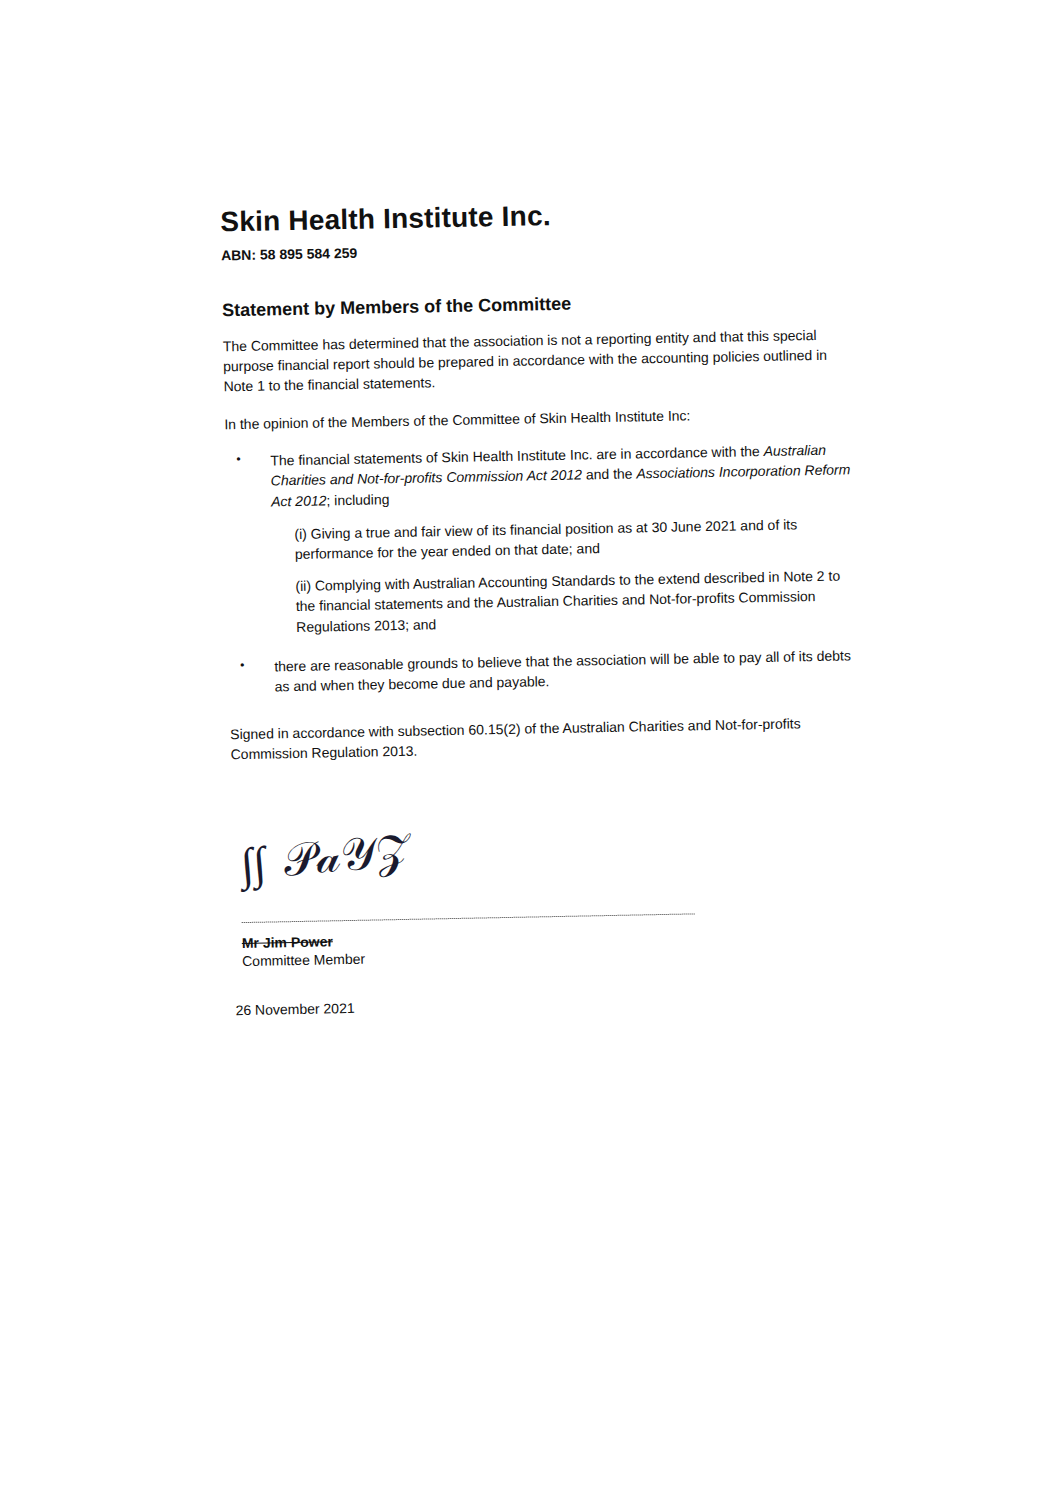Skin Health Institute Inc.
ABN: 58 895 584 259
Statement by Members of the Committee
The Committee has determined that the association is not a reporting entity and that this special purpose financial report should be prepared in accordance with the accounting policies outlined in Note 1 to the financial statements.
In the opinion of the Members of the Committee of Skin Health Institute Inc:
The financial statements of Skin Health Institute Inc. are in accordance with the Australian Charities and Not-for-profits Commission Act 2012 and the Associations Incorporation Reform Act 2012; including
(i) Giving a true and fair view of its financial position as at 30 June 2021 and of its performance for the year ended on that date; and
(ii) Complying with Australian Accounting Standards to the extend described in Note 2 to the financial statements and the Australian Charities and Not-for-profits Commission Regulations 2013; and
there are reasonable grounds to believe that the association will be able to pay all of its debts as and when they become due and payable.
Signed in accordance with subsection 60.15(2) of the Australian Charities and Not-for-profits Commission Regulation 2013.
∫∫  𝒫𝒶𝒴𝒵
Mr Jim Power
Committee Member
26 November 2021